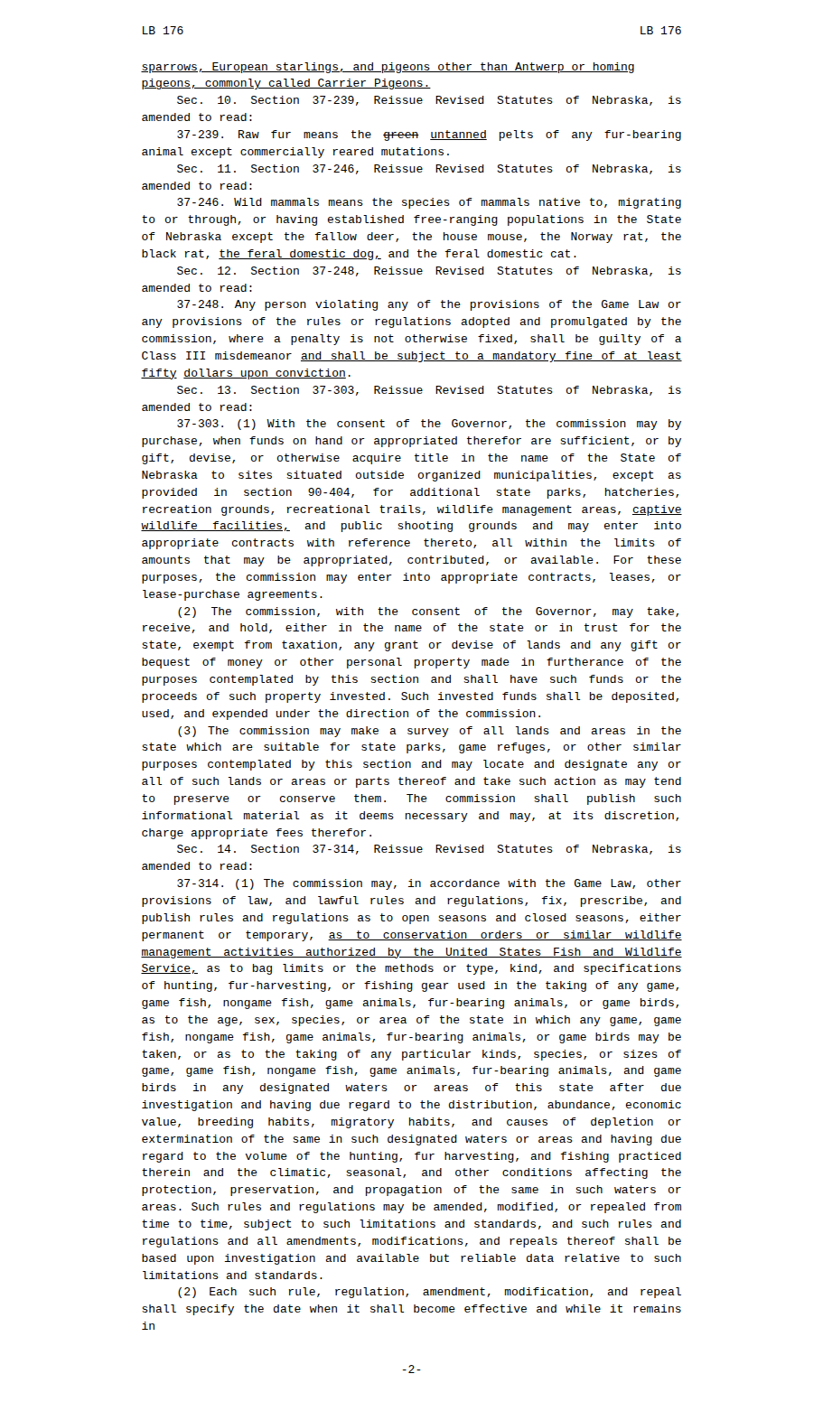LB 176 LB 176
sparrows, European starlings, and pigeons other than Antwerp or homing
pigeons, commonly called Carrier Pigeons.
Sec. 10. Section 37-239, Reissue Revised Statutes of Nebraska, is amended to read:
37-239. Raw fur means the green untanned pelts of any fur-bearing animal except commercially reared mutations.
Sec. 11. Section 37-246, Reissue Revised Statutes of Nebraska, is amended to read:
37-246. Wild mammals means the species of mammals native to, migrating to or through, or having established free-ranging populations in the State of Nebraska except the fallow deer, the house mouse, the Norway rat, the black rat, the feral domestic dog, and the feral domestic cat.
Sec. 12. Section 37-248, Reissue Revised Statutes of Nebraska, is amended to read:
37-248. Any person violating any of the provisions of the Game Law or any provisions of the rules or regulations adopted and promulgated by the commission, where a penalty is not otherwise fixed, shall be guilty of a Class III misdemeanor and shall be subject to a mandatory fine of at least fifty dollars upon conviction.
Sec. 13. Section 37-303, Reissue Revised Statutes of Nebraska, is amended to read:
37-303. (1) With the consent of the Governor, the commission may by purchase, when funds on hand or appropriated therefor are sufficient, or by gift, devise, or otherwise acquire title in the name of the State of Nebraska to sites situated outside organized municipalities, except as provided in section 90-404, for additional state parks, hatcheries, recreation grounds, recreational trails, wildlife management areas, captive wildlife facilities, and public shooting grounds and may enter into appropriate contracts with reference thereto, all within the limits of amounts that may be appropriated, contributed, or available. For these purposes, the commission may enter into appropriate contracts, leases, or lease-purchase agreements.
(2) The commission, with the consent of the Governor, may take, receive, and hold, either in the name of the state or in trust for the state, exempt from taxation, any grant or devise of lands and any gift or bequest of money or other personal property made in furtherance of the purposes contemplated by this section and shall have such funds or the proceeds of such property invested. Such invested funds shall be deposited, used, and expended under the direction of the commission.
(3) The commission may make a survey of all lands and areas in the state which are suitable for state parks, game refuges, or other similar purposes contemplated by this section and may locate and designate any or all of such lands or areas or parts thereof and take such action as may tend to preserve or conserve them. The commission shall publish such informational material as it deems necessary and may, at its discretion, charge appropriate fees therefor.
Sec. 14. Section 37-314, Reissue Revised Statutes of Nebraska, is amended to read:
37-314. (1) The commission may, in accordance with the Game Law, other provisions of law, and lawful rules and regulations, fix, prescribe, and publish rules and regulations as to open seasons and closed seasons, either permanent or temporary, as to conservation orders or similar wildlife management activities authorized by the United States Fish and Wildlife Service, as to bag limits or the methods or type, kind, and specifications of hunting, fur-harvesting, or fishing gear used in the taking of any game, game fish, nongame fish, game animals, fur-bearing animals, or game birds, as to the age, sex, species, or area of the state in which any game, game fish, nongame fish, game animals, fur-bearing animals, or game birds may be taken, or as to the taking of any particular kinds, species, or sizes of game, game fish, nongame fish, game animals, fur-bearing animals, and game birds in any designated waters or areas of this state after due investigation and having due regard to the distribution, abundance, economic value, breeding habits, migratory habits, and causes of depletion or extermination of the same in such designated waters or areas and having due regard to the volume of the hunting, fur harvesting, and fishing practiced therein and the climatic, seasonal, and other conditions affecting the protection, preservation, and propagation of the same in such waters or areas. Such rules and regulations may be amended, modified, or repealed from time to time, subject to such limitations and standards, and such rules and regulations and all amendments, modifications, and repeals thereof shall be based upon investigation and available but reliable data relative to such limitations and standards.
(2) Each such rule, regulation, amendment, modification, and repeal shall specify the date when it shall become effective and while it remains in
-2-